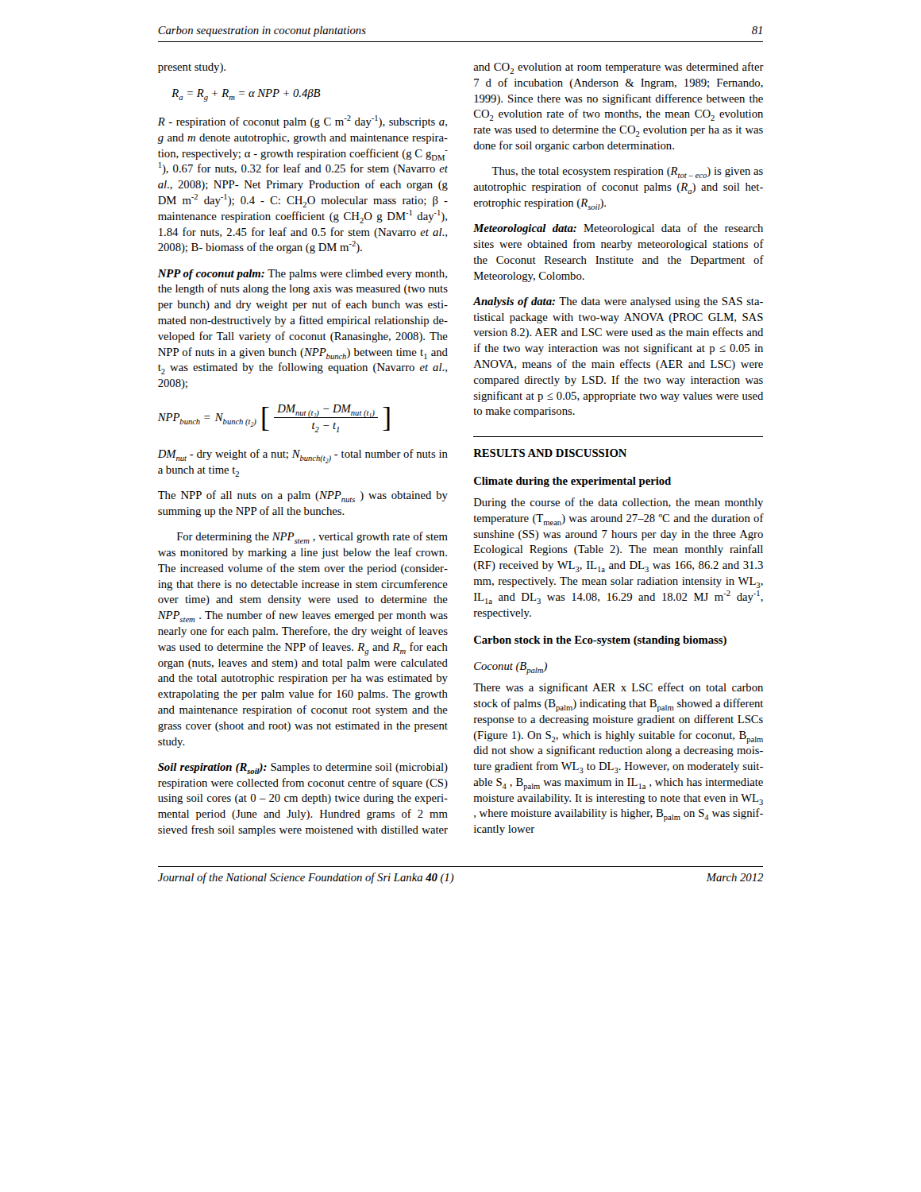Carbon sequestration in coconut plantations 81
present study).
Ra = Rg + Rm = α NPP + 0.4βB
R - respiration of coconut palm (g C m-2 day-1), subscripts a, g and m denote autotrophic, growth and maintenance respiration, respectively; α - growth respiration coefficient (g C gDM-1), 0.67 for nuts, 0.32 for leaf and 0.25 for stem (Navarro et al., 2008); NPP- Net Primary Production of each organ (g DM m-2 day-1); 0.4 - C: CH2O molecular mass ratio; β - maintenance respiration coefficient (g CH2O g DM-1 day-1), 1.84 for nuts, 2.45 for leaf and 0.5 for stem (Navarro et al., 2008); B- biomass of the organ (g DM m-2).
NPP of coconut palm: The palms were climbed every month, the length of nuts along the long axis was measured (two nuts per bunch) and dry weight per nut of each bunch was estimated non-destructively by a fitted empirical relationship developed for Tall variety of coconut (Ranasinghe, 2008). The NPP of nuts in a given bunch (NPPbunch) between time t1 and t2 was estimated by the following equation (Navarro et al., 2008);
NPPbunch = Nbunch (t2) [ DMnut (t2) − DMnut (t1) t2 − t1 ]
DMnut - dry weight of a nut; Nbunch(t2) - total number of nuts in a bunch at time t2
The NPP of all nuts on a palm (NPPnuts ) was obtained by summing up the NPP of all the bunches.
For determining the NPPstem , vertical growth rate of stem was monitored by marking a line just below the leaf crown. The increased volume of the stem over the period (considering that there is no detectable increase in stem circumference over time) and stem density were used to determine the NPPstem . The number of new leaves emerged per month was nearly one for each palm. Therefore, the dry weight of leaves was used to determine the NPP of leaves. Rg and Rm for each organ (nuts, leaves and stem) and total palm were calculated and the total autotrophic respiration per ha was estimated by extrapolating the per palm value for 160 palms. The growth and maintenance respiration of coconut root system and the grass cover (shoot and root) was not estimated in the present study.
Soil respiration (Rsoil): Samples to determine soil (microbial) respiration were collected from coconut centre of square (CS) using soil cores (at 0 – 20 cm depth) twice during the experimental period (June and July). Hundred grams of 2 mm sieved fresh soil samples were moistened with distilled water and CO2 evolution at room temperature was determined after 7 d of incubation (Anderson & Ingram, 1989; Fernando, 1999). Since there was no significant difference between the CO2 evolution rate of two months, the mean CO2 evolution rate was used to determine the CO2 evolution per ha as it was done for soil organic carbon determination.
Thus, the total ecosystem respiration (Rtot – eco) is given as autotrophic respiration of coconut palms (Ra) and soil heterotrophic respiration (Rsoil).
Meteorological data: Meteorological data of the research sites were obtained from nearby meteorological stations of the Coconut Research Institute and the Department of Meteorology, Colombo.
Analysis of data: The data were analysed using the SAS statistical package with two-way ANOVA (PROC GLM, SAS version 8.2). AER and LSC were used as the main effects and if the two way interaction was not significant at p ≤ 0.05 in ANOVA, means of the main effects (AER and LSC) were compared directly by LSD. If the two way interaction was significant at p ≤ 0.05, appropriate two way values were used to make comparisons.
RESULTS AND DISCUSSION
Climate during the experimental period
During the course of the data collection, the mean monthly temperature (Tmean) was around 27–28 ºC and the duration of sunshine (SS) was around 7 hours per day in the three Agro Ecological Regions (Table 2). The mean monthly rainfall (RF) received by WL3, IL1a and DL3 was 166, 86.2 and 31.3 mm, respectively. The mean solar radiation intensity in WL3, IL1a and DL3 was 14.08, 16.29 and 18.02 MJ m-2 day-1, respectively.
Carbon stock in the Eco-system (standing biomass)
Coconut (Bpalm)
There was a significant AER x LSC effect on total carbon stock of palms (Bpalm) indicating that Bpalm showed a different response to a decreasing moisture gradient on different LSCs (Figure 1). On S2, which is highly suitable for coconut, Bpalm did not show a significant reduction along a decreasing moisture gradient from WL3 to DL3. However, on moderately suitable S4 , Bpalm was maximum in IL1a , which has intermediate moisture availability. It is interesting to note that even in WL3 , where moisture availability is higher, Bpalm on S4 was significantly lower
Journal of the National Science Foundation of Sri Lanka 40 (1) March 2012